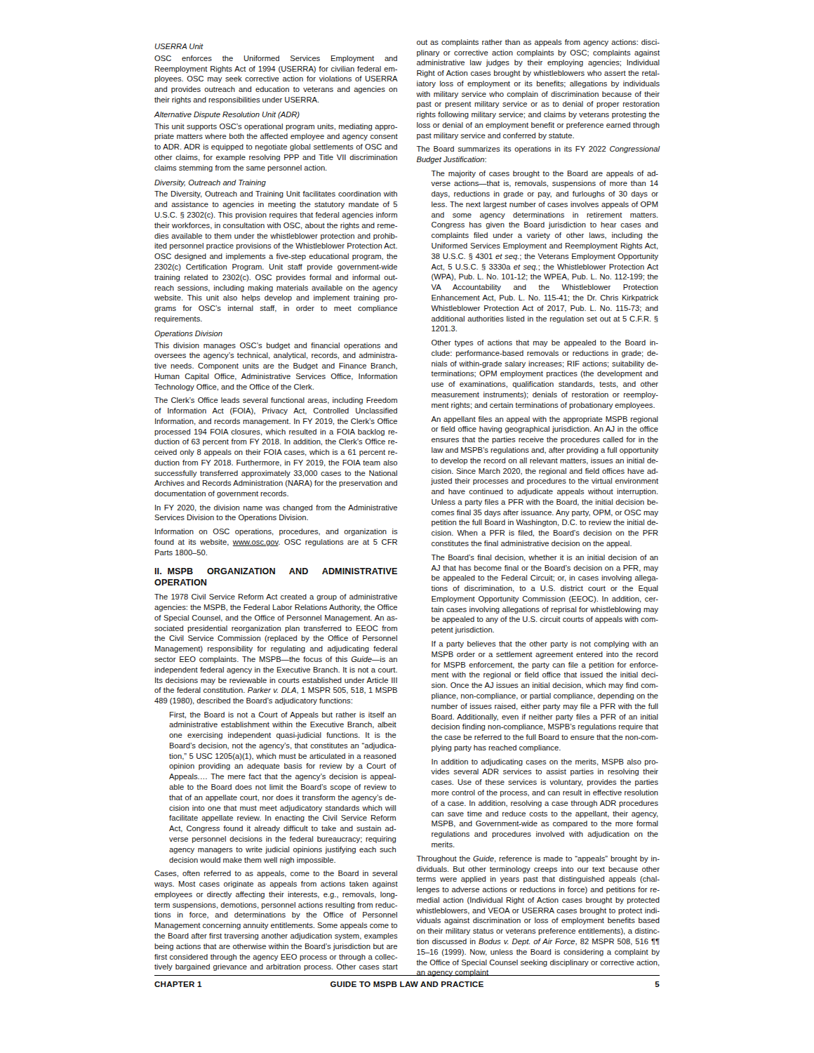USERRA Unit
OSC enforces the Uniformed Services Employment and Reemployment Rights Act of 1994 (USERRA) for civilian federal employees. OSC may seek corrective action for violations of USERRA and provides outreach and education to veterans and agencies on their rights and responsibilities under USERRA.
Alternative Dispute Resolution Unit (ADR)
This unit supports OSC’s operational program units, mediating appropriate matters where both the affected employee and agency consent to ADR. ADR is equipped to negotiate global settlements of OSC and other claims, for example resolving PPP and Title VII discrimination claims stemming from the same personnel action.
Diversity, Outreach and Training
The Diversity, Outreach and Training Unit facilitates coordination with and assistance to agencies in meeting the statutory mandate of 5 U.S.C. § 2302(c). This provision requires that federal agencies inform their workforces, in consultation with OSC, about the rights and remedies available to them under the whistleblower protection and prohibited personnel practice provisions of the Whistleblower Protection Act. OSC designed and implements a five-step educational program, the 2302(c) Certification Program. Unit staff provide government-wide training related to 2302(c). OSC provides formal and informal outreach sessions, including making materials available on the agency website. This unit also helps develop and implement training programs for OSC’s internal staff, in order to meet compliance requirements.
Operations Division
This division manages OSC’s budget and financial operations and oversees the agency’s technical, analytical, records, and administrative needs. Component units are the Budget and Finance Branch, Human Capital Office, Administrative Services Office, Information Technology Office, and the Office of the Clerk.
The Clerk’s Office leads several functional areas, including Freedom of Information Act (FOIA), Privacy Act, Controlled Unclassified Information, and records management. In FY 2019, the Clerk’s Office processed 194 FOIA closures, which resulted in a FOIA backlog reduction of 63 percent from FY 2018. In addition, the Clerk’s Office received only 8 appeals on their FOIA cases, which is a 61 percent reduction from FY 2018. Furthermore, in FY 2019, the FOIA team also successfully transferred approximately 33,000 cases to the National Archives and Records Administration (NARA) for the preservation and documentation of government records.
In FY 2020, the division name was changed from the Administrative Services Division to the Operations Division.
Information on OSC operations, procedures, and organization is found at its website, www.osc.gov. OSC regulations are at 5 CFR Parts 1800–50.
II. MSPB ORGANIZATION AND ADMINISTRATIVE OPERATION
The 1978 Civil Service Reform Act created a group of administrative agencies: the MSPB, the Federal Labor Relations Authority, the Office of Special Counsel, and the Office of Personnel Management. An associated presidential reorganization plan transferred to EEOC from the Civil Service Commission (replaced by the Office of Personnel Management) responsibility for regulating and adjudicating federal sector EEO complaints. The MSPB—the focus of this Guide—is an independent federal agency in the Executive Branch. It is not a court. Its decisions may be reviewable in courts established under Article III of the federal constitution. Parker v. DLA, 1 MSPR 505, 518, 1 MSPB 489 (1980), described the Board’s adjudicatory functions:
First, the Board is not a Court of Appeals but rather is itself an administrative establishment within the Executive Branch, albeit one exercising independent quasi-judicial functions. It is the Board’s decision, not the agency’s, that constitutes an “adjudication,” 5 USC 1205(a)(1), which must be articulated in a reasoned opinion providing an adequate basis for review by a Court of Appeals.… The mere fact that the agency’s decision is appealable to the Board does not limit the Board’s scope of review to that of an appellate court, nor does it transform the agency’s decision into one that must meet adjudicatory standards which will facilitate appellate review. In enacting the Civil Service Reform Act, Congress found it already difficult to take and sustain adverse personnel decisions in the federal bureaucracy; requiring agency managers to write judicial opinions justifying each such decision would make them well nigh impossible.
Cases, often referred to as appeals, come to the Board in several ways. Most cases originate as appeals from actions taken against employees or directly affecting their interests, e.g., removals, long-term suspensions, demotions, personnel actions resulting from reductions in force, and determinations by the Office of Personnel Management concerning annuity entitlements. Some appeals come to the Board after first traversing another adjudication system, examples being actions that are otherwise within the Board’s jurisdiction but are first considered through the agency EEO process or through a collectively bargained grievance and arbitration process. Other cases start out as complaints rather than as appeals from agency actions: disciplinary or corrective action complaints by OSC; complaints against administrative law judges by their employing agencies; Individual Right of Action cases brought by whistleblowers who assert the retaliatory loss of employment or its benefits; allegations by individuals with military service who complain of discrimination because of their past or present military service or as to denial of proper restoration rights following military service; and claims by veterans protesting the loss or denial of an employment benefit or preference earned through past military service and conferred by statute.
The Board summarizes its operations in its FY 2022 Congressional Budget Justification:
The majority of cases brought to the Board are appeals of adverse actions—that is, removals, suspensions of more than 14 days, reductions in grade or pay, and furloughs of 30 days or less. The next largest number of cases involves appeals of OPM and some agency determinations in retirement matters. Congress has given the Board jurisdiction to hear cases and complaints filed under a variety of other laws, including the Uniformed Services Employment and Reemployment Rights Act, 38 U.S.C. § 4301 et seq.; the Veterans Employment Opportunity Act, 5 U.S.C. § 3330a et seq.; the Whistleblower Protection Act (WPA), Pub. L. No. 101-12; the WPEA, Pub. L. No. 112-199; the VA Accountability and the Whistleblower Protection Enhancement Act, Pub. L. No. 115-41; the Dr. Chris Kirkpatrick Whistleblower Protection Act of 2017, Pub. L. No. 115-73; and additional authorities listed in the regulation set out at 5 C.F.R. § 1201.3.
Other types of actions that may be appealed to the Board include: performance-based removals or reductions in grade; denials of within-grade salary increases; RIF actions; suitability determinations; OPM employment practices (the development and use of examinations, qualification standards, tests, and other measurement instruments); denials of restoration or reemployment rights; and certain terminations of probationary employees.
An appellant files an appeal with the appropriate MSPB regional or field office having geographical jurisdiction. An AJ in the office ensures that the parties receive the procedures called for in the law and MSPB’s regulations and, after providing a full opportunity to develop the record on all relevant matters, issues an initial decision. Since March 2020, the regional and field offices have adjusted their processes and procedures to the virtual environment and have continued to adjudicate appeals without interruption. Unless a party files a PFR with the Board, the initial decision becomes final 35 days after issuance. Any party, OPM, or OSC may petition the full Board in Washington, D.C. to review the initial decision. When a PFR is filed, the Board’s decision on the PFR constitutes the final administrative decision on the appeal.
The Board’s final decision, whether it is an initial decision of an AJ that has become final or the Board’s decision on a PFR, may be appealed to the Federal Circuit; or, in cases involving allegations of discrimination, to a U.S. district court or the Equal Employment Opportunity Commission (EEOC). In addition, certain cases involving allegations of reprisal for whistleblowing may be appealed to any of the U.S. circuit courts of appeals with competent jurisdiction.
If a party believes that the other party is not complying with an MSPB order or a settlement agreement entered into the record for MSPB enforcement, the party can file a petition for enforcement with the regional or field office that issued the initial decision. Once the AJ issues an initial decision, which may find compliance, non-compliance, or partial compliance, depending on the number of issues raised, either party may file a PFR with the full Board. Additionally, even if neither party files a PFR of an initial decision finding non-compliance, MSPB’s regulations require that the case be referred to the full Board to ensure that the non-complying party has reached compliance.
In addition to adjudicating cases on the merits, MSPB also provides several ADR services to assist parties in resolving their cases. Use of these services is voluntary, provides the parties more control of the process, and can result in effective resolution of a case. In addition, resolving a case through ADR procedures can save time and reduce costs to the appellant, their agency, MSPB, and Government-wide as compared to the more formal regulations and procedures involved with adjudication on the merits.
Throughout the Guide, reference is made to “appeals” brought by individuals. But other terminology creeps into our text because other terms were applied in years past that distinguished appeals (challenges to adverse actions or reductions in force) and petitions for remedial action (Individual Right of Action cases brought by protected whistleblowers, and VEOA or USERRA cases brought to protect individuals against discrimination or loss of employment benefits based on their military status or veterans preference entitlements), a distinction discussed in Bodus v. Dept. of Air Force, 82 MSPR 508, 516 ¶¶ 15–16 (1999). Now, unless the Board is considering a complaint by the Office of Special Counsel seeking disciplinary or corrective action, an agency complaint
CHAPTER 1
GUIDE TO MSPB LAW AND PRACTICE
5